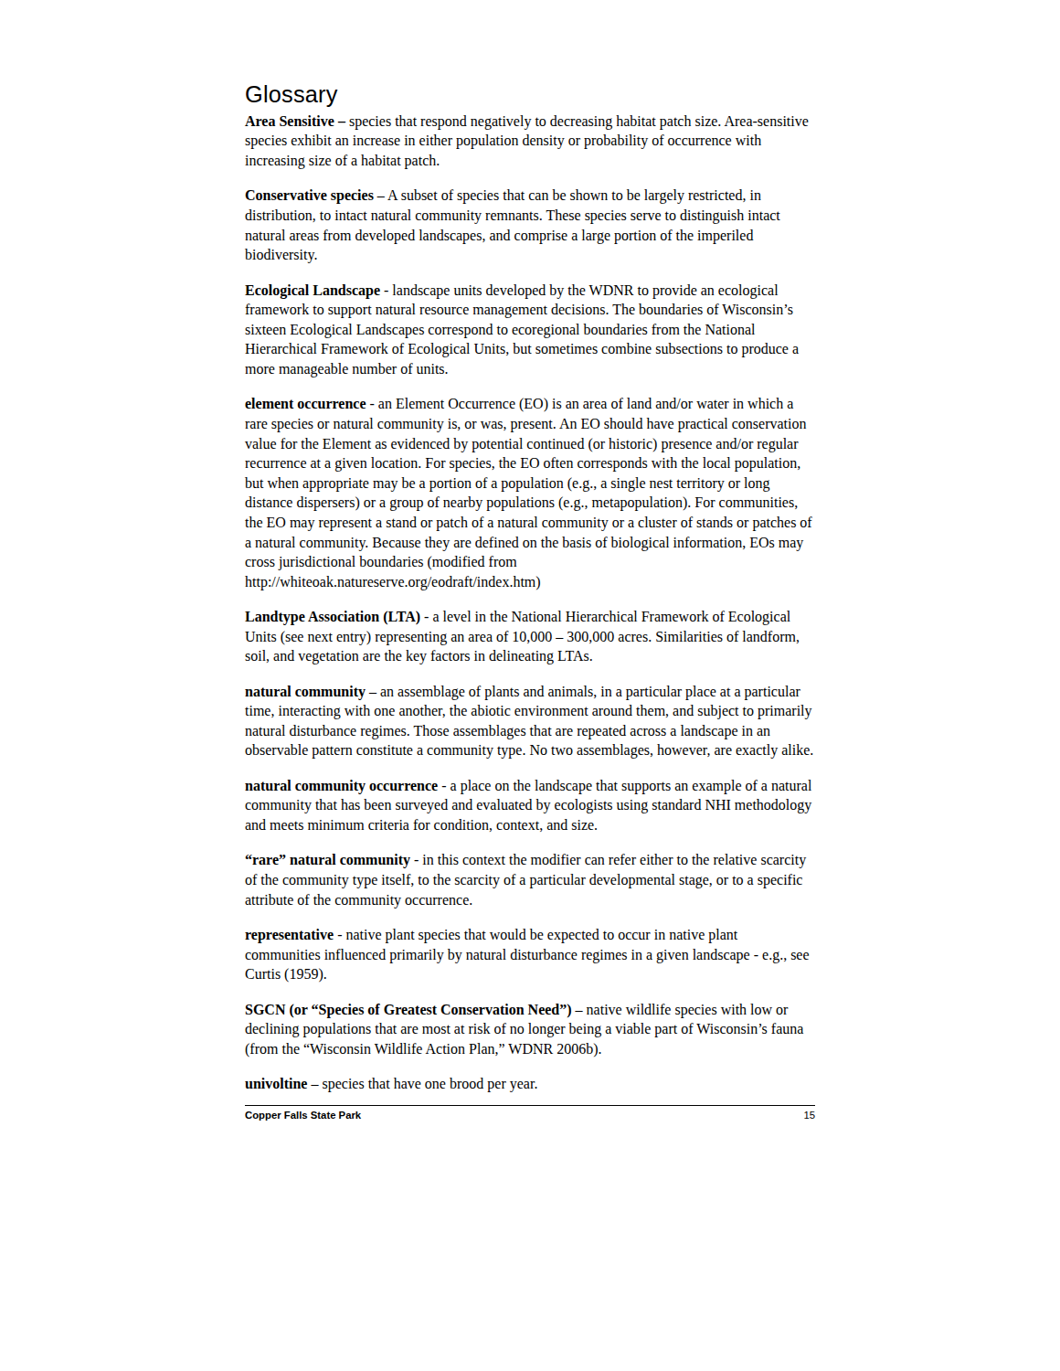Glossary
Area Sensitive – species that respond negatively to decreasing habitat patch size. Area-sensitive species exhibit an increase in either population density or probability of occurrence with increasing size of a habitat patch.
Conservative species – A subset of species that can be shown to be largely restricted, in distribution, to intact natural community remnants. These species serve to distinguish intact natural areas from developed landscapes, and comprise a large portion of the imperiled biodiversity.
Ecological Landscape - landscape units developed by the WDNR to provide an ecological framework to support natural resource management decisions. The boundaries of Wisconsin’s sixteen Ecological Landscapes correspond to ecoregional boundaries from the National Hierarchical Framework of Ecological Units, but sometimes combine subsections to produce a more manageable number of units.
element occurrence - an Element Occurrence (EO) is an area of land and/or water in which a rare species or natural community is, or was, present. An EO should have practical conservation value for the Element as evidenced by potential continued (or historic) presence and/or regular recurrence at a given location. For species, the EO often corresponds with the local population, but when appropriate may be a portion of a population (e.g., a single nest territory or long distance dispersers) or a group of nearby populations (e.g., metapopulation). For communities, the EO may represent a stand or patch of a natural community or a cluster of stands or patches of a natural community. Because they are defined on the basis of biological information, EOs may cross jurisdictional boundaries (modified from http://whiteoak.natureserve.org/eodraft/index.htm)
Landtype Association (LTA) - a level in the National Hierarchical Framework of Ecological Units (see next entry) representing an area of 10,000 – 300,000 acres. Similarities of landform, soil, and vegetation are the key factors in delineating LTAs.
natural community – an assemblage of plants and animals, in a particular place at a particular time, interacting with one another, the abiotic environment around them, and subject to primarily natural disturbance regimes. Those assemblages that are repeated across a landscape in an observable pattern constitute a community type. No two assemblages, however, are exactly alike.
natural community occurrence - a place on the landscape that supports an example of a natural community that has been surveyed and evaluated by ecologists using standard NHI methodology and meets minimum criteria for condition, context, and size.
“rare” natural community - in this context the modifier can refer either to the relative scarcity of the community type itself, to the scarcity of a particular developmental stage, or to a specific attribute of the community occurrence.
representative - native plant species that would be expected to occur in native plant communities influenced primarily by natural disturbance regimes in a given landscape - e.g., see Curtis (1959).
SGCN (or “Species of Greatest Conservation Need”) – native wildlife species with low or declining populations that are most at risk of no longer being a viable part of Wisconsin’s fauna (from the “Wisconsin Wildlife Action Plan,” WDNR 2006b).
univoltine – species that have one brood per year.
Copper Falls State Park 15